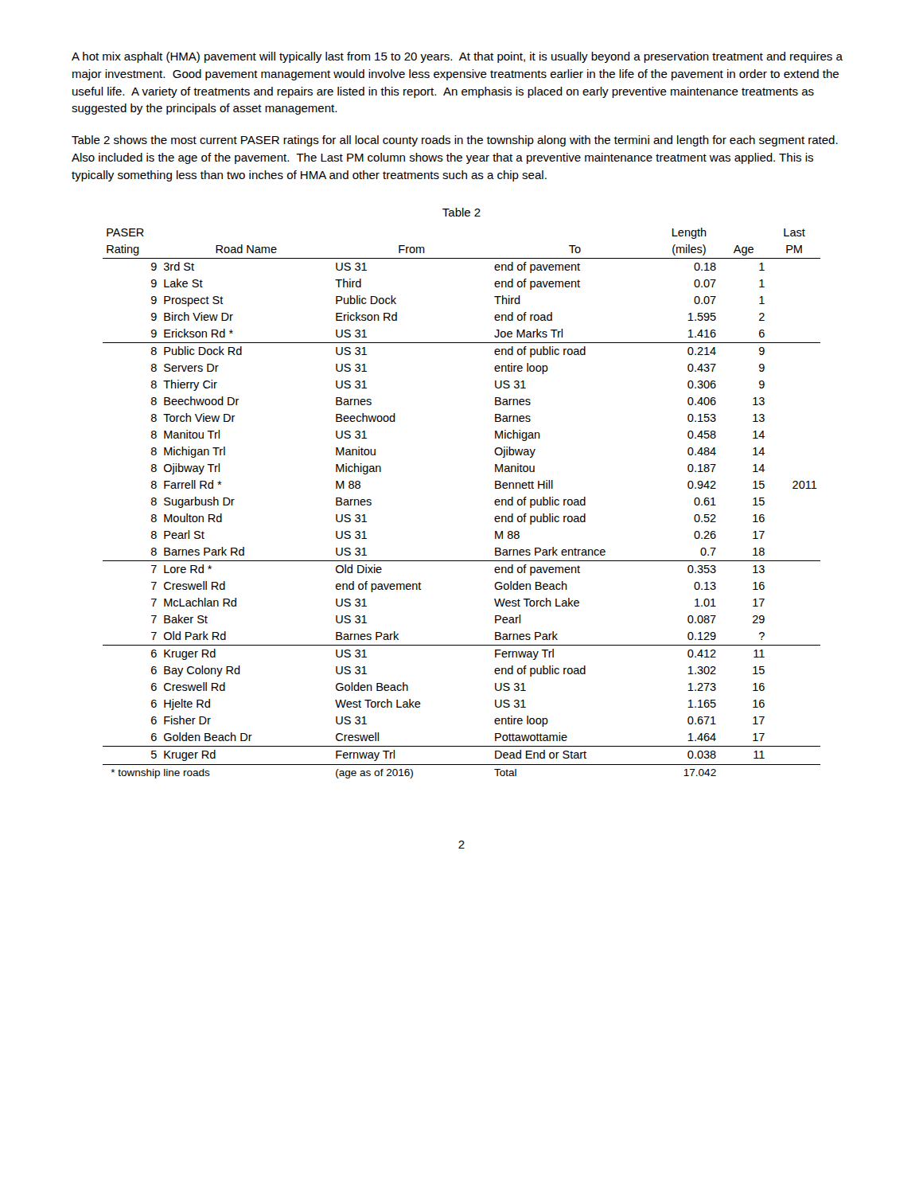A hot mix asphalt (HMA) pavement will typically last from 15 to 20 years. At that point, it is usually beyond a preservation treatment and requires a major investment. Good pavement management would involve less expensive treatments earlier in the life of the pavement in order to extend the useful life. A variety of treatments and repairs are listed in this report. An emphasis is placed on early preventive maintenance treatments as suggested by the principals of asset management.
Table 2 shows the most current PASER ratings for all local county roads in the township along with the termini and length for each segment rated. Also included is the age of the pavement. The Last PM column shows the year that a preventive maintenance treatment was applied. This is typically something less than two inches of HMA and other treatments such as a chip seal.
Table 2
| PASER | | | | Length | | Last |
| --- | --- | --- | --- | --- | --- | --- |
| Rating | Road Name | From | To | (miles) | Age | PM |
| 9 | 3rd St | US 31 | end of pavement | 0.18 | 1 | |
| 9 | Lake St | Third | end of pavement | 0.07 | 1 | |
| 9 | Prospect St | Public Dock | Third | 0.07 | 1 | |
| 9 | Birch View Dr | Erickson Rd | end of road | 1.595 | 2 | |
| 9 | Erickson Rd * | US 31 | Joe Marks Trl | 1.416 | 6 | |
| 8 | Public Dock Rd | US 31 | end of public road | 0.214 | 9 | |
| 8 | Servers Dr | US 31 | entire loop | 0.437 | 9 | |
| 8 | Thierry Cir | US 31 | US 31 | 0.306 | 9 | |
| 8 | Beechwood Dr | Barnes | Barnes | 0.406 | 13 | |
| 8 | Torch View Dr | Beechwood | Barnes | 0.153 | 13 | |
| 8 | Manitou Trl | US 31 | Michigan | 0.458 | 14 | |
| 8 | Michigan Trl | Manitou | Ojibway | 0.484 | 14 | |
| 8 | Ojibway Trl | Michigan | Manitou | 0.187 | 14 | |
| 8 | Farrell Rd * | M 88 | Bennett Hill | 0.942 | 15 | 2011 |
| 8 | Sugarbush Dr | Barnes | end of public road | 0.61 | 15 | |
| 8 | Moulton Rd | US 31 | end of public road | 0.52 | 16 | |
| 8 | Pearl St | US 31 | M 88 | 0.26 | 17 | |
| 8 | Barnes Park Rd | US 31 | Barnes Park entrance | 0.7 | 18 | |
| 7 | Lore Rd * | Old Dixie | end of pavement | 0.353 | 13 | |
| 7 | Creswell Rd | end of pavement | Golden Beach | 0.13 | 16 | |
| 7 | McLachlan Rd | US 31 | West Torch Lake | 1.01 | 17 | |
| 7 | Baker St | US 31 | Pearl | 0.087 | 29 | |
| 7 | Old Park Rd | Barnes Park | Barnes Park | 0.129 | ? | |
| 6 | Kruger Rd | US 31 | Fernway Trl | 0.412 | 11 | |
| 6 | Bay Colony Rd | US 31 | end of public road | 1.302 | 15 | |
| 6 | Creswell Rd | Golden Beach | US 31 | 1.273 | 16 | |
| 6 | Hjelte Rd | West Torch Lake | US 31 | 1.165 | 16 | |
| 6 | Fisher Dr | US 31 | entire loop | 0.671 | 17 | |
| 6 | Golden Beach Dr | Creswell | Pottawottamie | 1.464 | 17 | |
| 5 | Kruger Rd | Fernway Trl | Dead End or Start | 0.038 | 11 | |
| * township line roads | (age as of 2016) | Total | 17.042 | | |
2